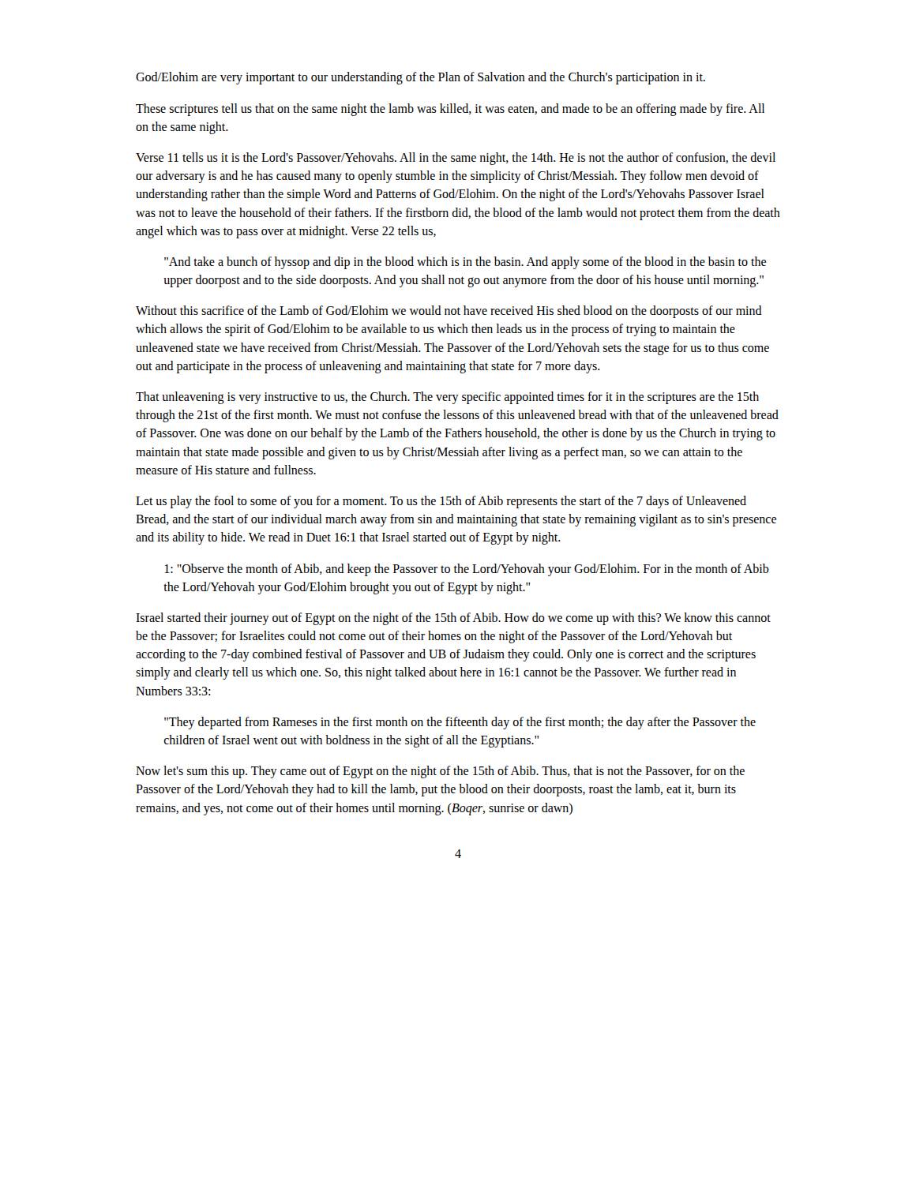God/Elohim are very important to our understanding of the Plan of Salvation and the Church's participation in it.
These scriptures tell us that on the same night the lamb was killed, it was eaten, and made to be an offering made by fire. All on the same night.
Verse 11 tells us it is the Lord's Passover/Yehovahs. All in the same night, the 14th. He is not the author of confusion, the devil our adversary is and he has caused many to openly stumble in the simplicity of Christ/Messiah. They follow men devoid of understanding rather than the simple Word and Patterns of God/Elohim. On the night of the Lord's/Yehovahs Passover Israel was not to leave the household of their fathers. If the firstborn did, the blood of the lamb would not protect them from the death angel which was to pass over at midnight. Verse 22 tells us,
"And take a bunch of hyssop and dip in the blood which is in the basin. And apply some of the blood in the basin to the upper doorpost and to the side doorposts. And you shall not go out anymore from the door of his house until morning."
Without this sacrifice of the Lamb of God/Elohim we would not have received His shed blood on the doorposts of our mind which allows the spirit of God/Elohim to be available to us which then leads us in the process of trying to maintain the unleavened state we have received from Christ/Messiah. The Passover of the Lord/Yehovah sets the stage for us to thus come out and participate in the process of unleavening and maintaining that state for 7 more days.
That unleavening is very instructive to us, the Church. The very specific appointed times for it in the scriptures are the 15th through the 21st of the first month. We must not confuse the lessons of this unleavened bread with that of the unleavened bread of Passover. One was done on our behalf by the Lamb of the Fathers household, the other is done by us the Church in trying to maintain that state made possible and given to us by Christ/Messiah after living as a perfect man, so we can attain to the measure of His stature and fullness.
Let us play the fool to some of you for a moment. To us the 15th of Abib represents the start of the 7 days of Unleavened Bread, and the start of our individual march away from sin and maintaining that state by remaining vigilant as to sin's presence and its ability to hide. We read in Duet 16:1 that Israel started out of Egypt by night.
1: "Observe the month of Abib, and keep the Passover to the Lord/Yehovah your God/Elohim. For in the month of Abib the Lord/Yehovah your God/Elohim brought you out of Egypt by night."
Israel started their journey out of Egypt on the night of the 15th of Abib. How do we come up with this? We know this cannot be the Passover; for Israelites could not come out of their homes on the night of the Passover of the Lord/Yehovah but according to the 7-day combined festival of Passover and UB of Judaism they could. Only one is correct and the scriptures simply and clearly tell us which one. So, this night talked about here in 16:1 cannot be the Passover. We further read in Numbers 33:3:
"They departed from Rameses in the first month on the fifteenth day of the first month; the day after the Passover the children of Israel went out with boldness in the sight of all the Egyptians."
Now let's sum this up. They came out of Egypt on the night of the 15th of Abib. Thus, that is not the Passover, for on the Passover of the Lord/Yehovah they had to kill the lamb, put the blood on their doorposts, roast the lamb, eat it, burn its remains, and yes, not come out of their homes until morning. (Boqer, sunrise or dawn)
4